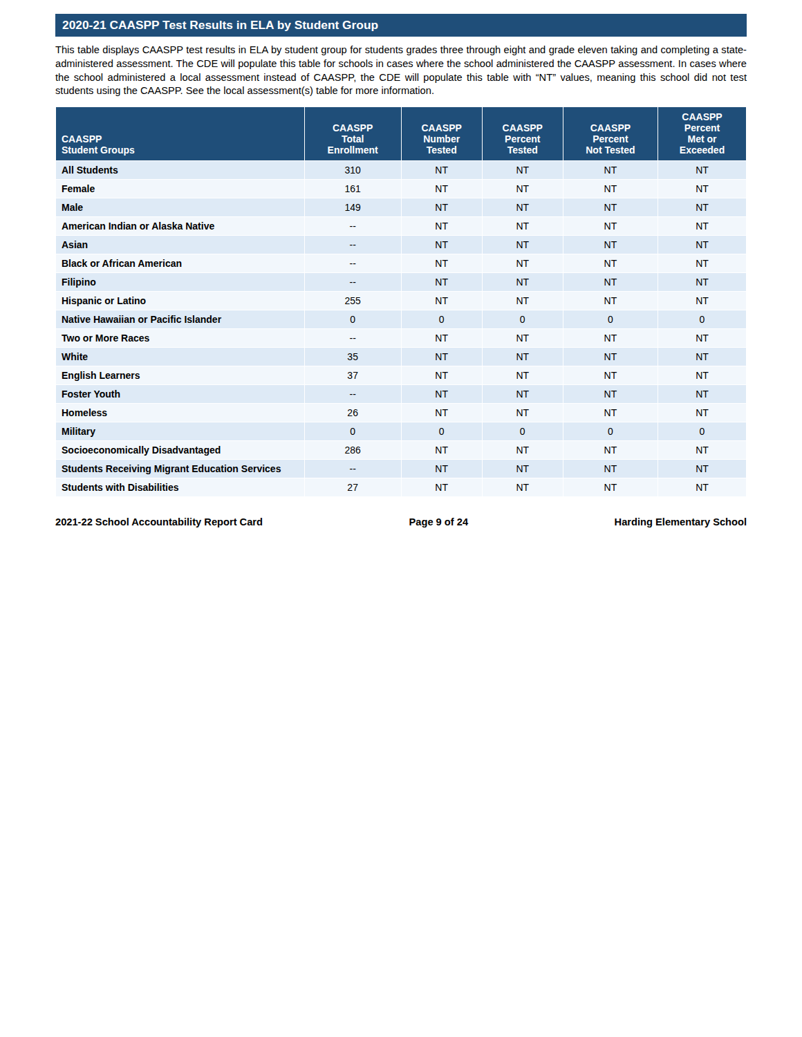2020-21 CAASPP Test Results in ELA by Student Group
This table displays CAASPP test results in ELA by student group for students grades three through eight and grade eleven taking and completing a state-administered assessment. The CDE will populate this table for schools in cases where the school administered the CAASPP assessment. In cases where the school administered a local assessment instead of CAASPP, the CDE will populate this table with “NT” values, meaning this school did not test students using the CAASPP. See the local assessment(s) table for more information.
| CAASPP Student Groups | CAASPP Total Enrollment | CAASPP Number Tested | CAASPP Percent Tested | CAASPP Percent Not Tested | CAASPP Percent Met or Exceeded |
| --- | --- | --- | --- | --- | --- |
| All Students | 310 | NT | NT | NT | NT |
| Female | 161 | NT | NT | NT | NT |
| Male | 149 | NT | NT | NT | NT |
| American Indian or Alaska Native | -- | NT | NT | NT | NT |
| Asian | -- | NT | NT | NT | NT |
| Black or African American | -- | NT | NT | NT | NT |
| Filipino | -- | NT | NT | NT | NT |
| Hispanic or Latino | 255 | NT | NT | NT | NT |
| Native Hawaiian or Pacific Islander | 0 | 0 | 0 | 0 | 0 |
| Two or More Races | -- | NT | NT | NT | NT |
| White | 35 | NT | NT | NT | NT |
| English Learners | 37 | NT | NT | NT | NT |
| Foster Youth | -- | NT | NT | NT | NT |
| Homeless | 26 | NT | NT | NT | NT |
| Military | 0 | 0 | 0 | 0 | 0 |
| Socioeconomically Disadvantaged | 286 | NT | NT | NT | NT |
| Students Receiving Migrant Education Services | -- | NT | NT | NT | NT |
| Students with Disabilities | 27 | NT | NT | NT | NT |
2021-22 School Accountability Report Card Page 9 of 24 Harding Elementary School